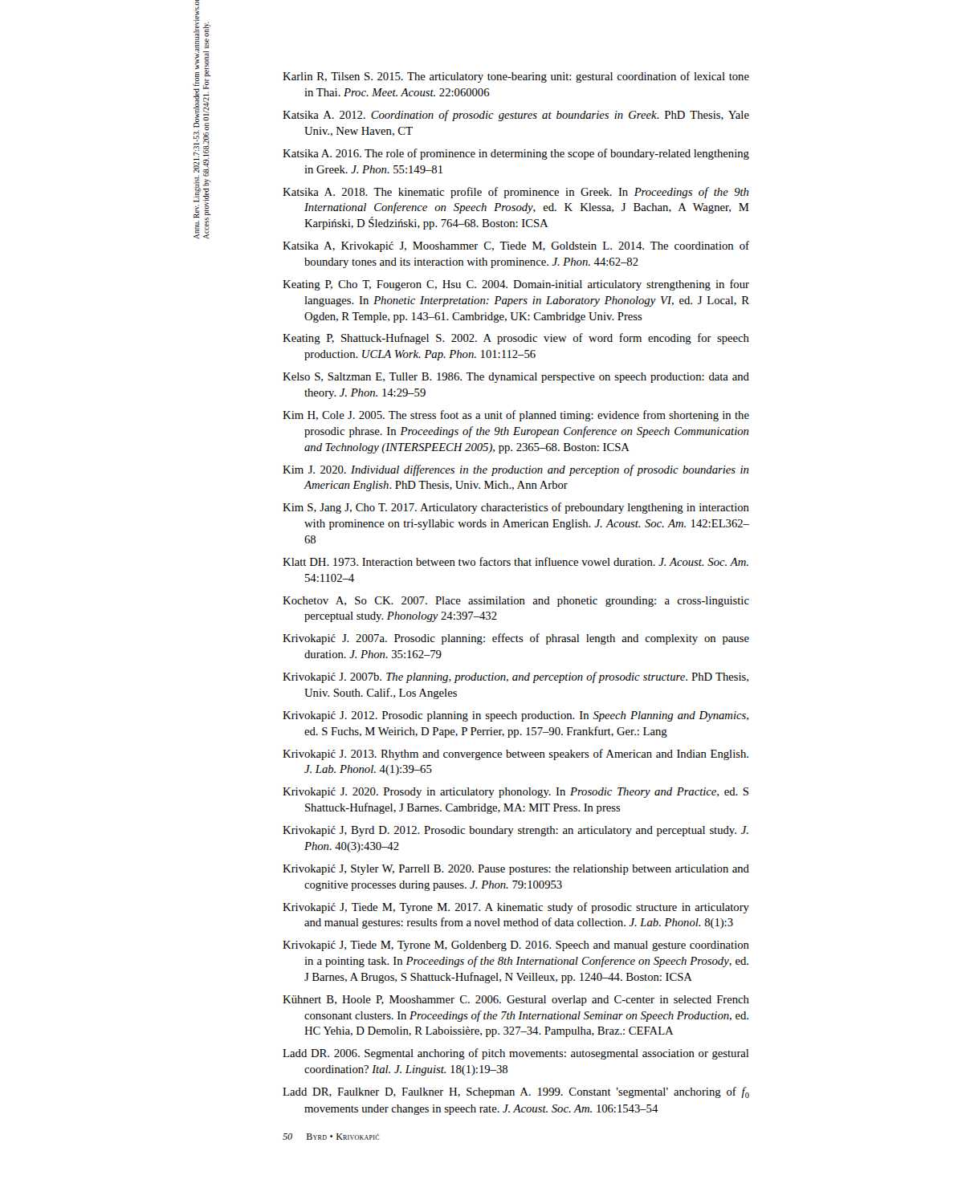Annu. Rev. Linguist. 2021.7:31-53. Downloaded from www.annualreviews.org
Access provided by 68.49.168.206 on 01/24/21. For personal use only.
Karlin R, Tilsen S. 2015. The articulatory tone-bearing unit: gestural coordination of lexical tone in Thai. Proc. Meet. Acoust. 22:060006
Katsika A. 2012. Coordination of prosodic gestures at boundaries in Greek. PhD Thesis, Yale Univ., New Haven, CT
Katsika A. 2016. The role of prominence in determining the scope of boundary-related lengthening in Greek. J. Phon. 55:149–81
Katsika A. 2018. The kinematic profile of prominence in Greek. In Proceedings of the 9th International Conference on Speech Prosody, ed. K Klessa, J Bachan, A Wagner, M Karpiński, D Śledziński, pp. 764–68. Boston: ICSA
Katsika A, Krivokapić J, Mooshammer C, Tiede M, Goldstein L. 2014. The coordination of boundary tones and its interaction with prominence. J. Phon. 44:62–82
Keating P, Cho T, Fougeron C, Hsu C. 2004. Domain-initial articulatory strengthening in four languages. In Phonetic Interpretation: Papers in Laboratory Phonology VI, ed. J Local, R Ogden, R Temple, pp. 143–61. Cambridge, UK: Cambridge Univ. Press
Keating P, Shattuck-Hufnagel S. 2002. A prosodic view of word form encoding for speech production. UCLA Work. Pap. Phon. 101:112–56
Kelso S, Saltzman E, Tuller B. 1986. The dynamical perspective on speech production: data and theory. J. Phon. 14:29–59
Kim H, Cole J. 2005. The stress foot as a unit of planned timing: evidence from shortening in the prosodic phrase. In Proceedings of the 9th European Conference on Speech Communication and Technology (INTERSPEECH 2005), pp. 2365–68. Boston: ICSA
Kim J. 2020. Individual differences in the production and perception of prosodic boundaries in American English. PhD Thesis, Univ. Mich., Ann Arbor
Kim S, Jang J, Cho T. 2017. Articulatory characteristics of preboundary lengthening in interaction with prominence on tri-syllabic words in American English. J. Acoust. Soc. Am. 142:EL362–68
Klatt DH. 1973. Interaction between two factors that influence vowel duration. J. Acoust. Soc. Am. 54:1102–4
Kochetov A, So CK. 2007. Place assimilation and phonetic grounding: a cross-linguistic perceptual study. Phonology 24:397–432
Krivokapić J. 2007a. Prosodic planning: effects of phrasal length and complexity on pause duration. J. Phon. 35:162–79
Krivokapić J. 2007b. The planning, production, and perception of prosodic structure. PhD Thesis, Univ. South. Calif., Los Angeles
Krivokapić J. 2012. Prosodic planning in speech production. In Speech Planning and Dynamics, ed. S Fuchs, M Weirich, D Pape, P Perrier, pp. 157–90. Frankfurt, Ger.: Lang
Krivokapić J. 2013. Rhythm and convergence between speakers of American and Indian English. J. Lab. Phonol. 4(1):39–65
Krivokapić J. 2020. Prosody in articulatory phonology. In Prosodic Theory and Practice, ed. S Shattuck-Hufnagel, J Barnes. Cambridge, MA: MIT Press. In press
Krivokapić J, Byrd D. 2012. Prosodic boundary strength: an articulatory and perceptual study. J. Phon. 40(3):430–42
Krivokapić J, Styler W, Parrell B. 2020. Pause postures: the relationship between articulation and cognitive processes during pauses. J. Phon. 79:100953
Krivokapić J, Tiede M, Tyrone M. 2017. A kinematic study of prosodic structure in articulatory and manual gestures: results from a novel method of data collection. J. Lab. Phonol. 8(1):3
Krivokapić J, Tiede M, Tyrone M, Goldenberg D. 2016. Speech and manual gesture coordination in a pointing task. In Proceedings of the 8th International Conference on Speech Prosody, ed. J Barnes, A Brugos, S Shattuck-Hufnagel, N Veilleux, pp. 1240–44. Boston: ICSA
Kühnert B, Hoole P, Mooshammer C. 2006. Gestural overlap and C-center in selected French consonant clusters. In Proceedings of the 7th International Seminar on Speech Production, ed. HC Yehia, D Demolin, R Laboissière, pp. 327–34. Pampulha, Braz.: CEFALA
Ladd DR. 2006. Segmental anchoring of pitch movements: autosegmental association or gestural coordination? Ital. J. Linguist. 18(1):19–38
Ladd DR, Faulkner D, Faulkner H, Schepman A. 1999. Constant 'segmental' anchoring of f0 movements under changes in speech rate. J. Acoust. Soc. Am. 106:1543–54
50 Byrd • Krivokapić